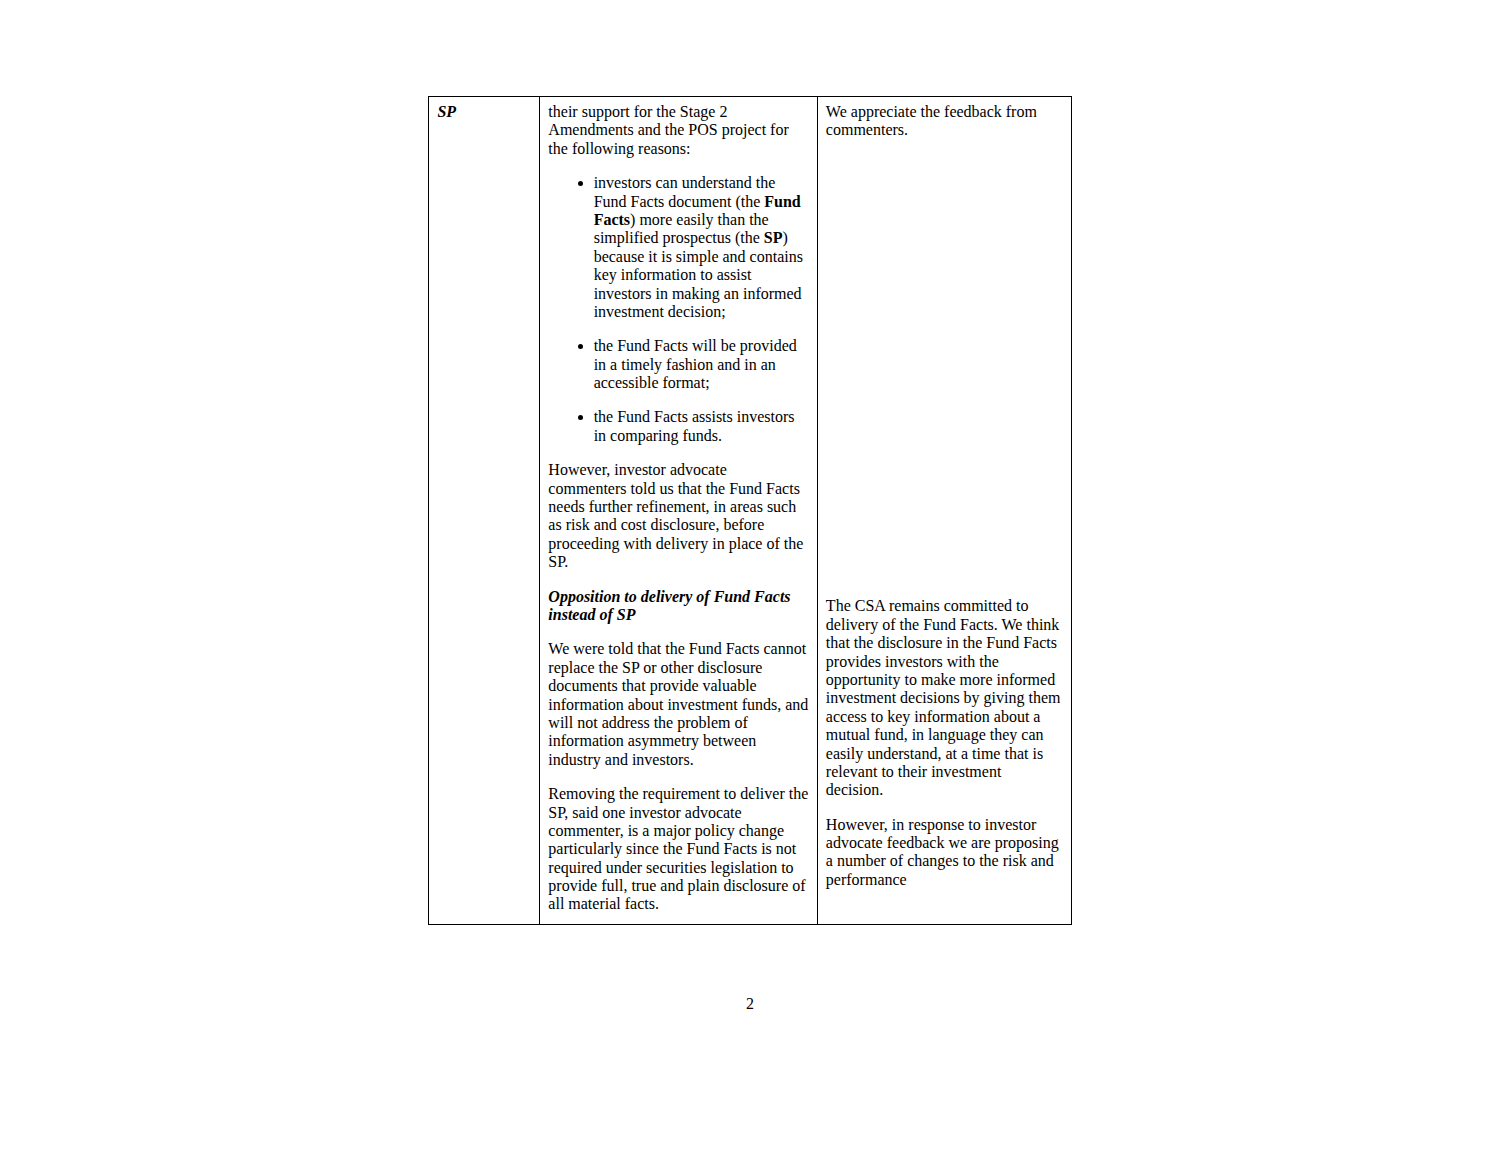| SP | their support for the Stage 2 Amendments and the POS project for the following reasons: investors can understand the Fund Facts document (the Fund Facts ) more easily than the simplified prospectus (the SP ) because it is simple and contains key information to assist investors in making an informed investment decision; the Fund Facts will be provided in a timely fashion and in an accessible format; the Fund Facts assists investors in comparing funds. However, investor advocate commenters told us that the Fund Facts needs further refinement, in areas such as risk and cost disclosure, before proceeding with delivery in place of the SP. Opposition to delivery of Fund Facts instead of SP We were told that the Fund Facts cannot replace the SP or other disclosure documents that provide valuable information about investment funds, and will not address the problem of information asymmetry between industry and investors. Removing the requirement to deliver the SP, said one investor advocate commenter, is a major policy change particularly since the Fund Facts is not required under securities legislation to provide full, true and plain disclosure of all material facts. | We appreciate the feedback from commenters. The CSA remains committed to delivery of the Fund Facts. We think that the disclosure in the Fund Facts provides investors with the opportunity to make more informed investment decisions by giving them access to key information about a mutual fund, in language they can easily understand, at a time that is relevant to their investment decision. However, in response to investor advocate feedback we are proposing a number of changes to the risk and performance |
2